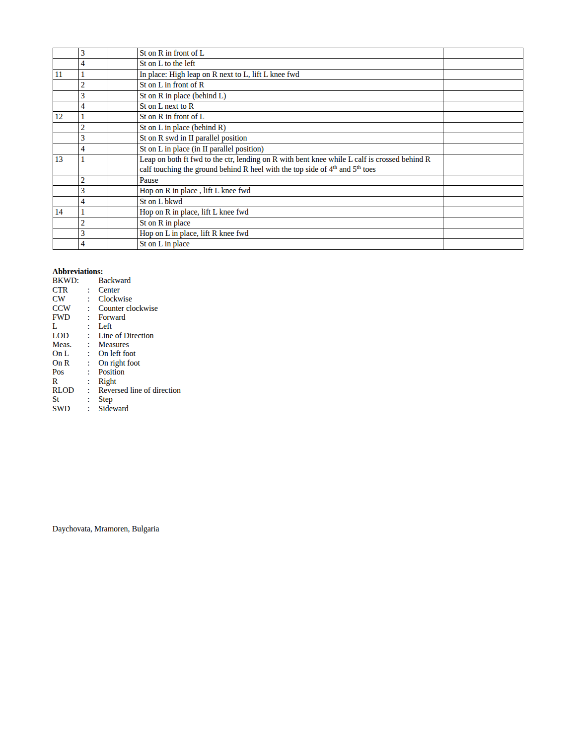| | 3 | | St on R in front of L | |
| | 4 | | St on L to the left | |
| 11 | 1 | | In place: High leap on R next to L, lift L knee fwd | |
| | 2 | | St on L in front of R | |
| | 3 | | St on R in place (behind L) | |
| | 4 | | St on L next to R | |
| 12 | 1 | | St on R in front of L | |
| | 2 | | St on L in place (behind R) | |
| | 3 | | St on R swd in II parallel position | |
| | 4 | | St on L in place (in II parallel position) | |
| 13 | 1 | | Leap on both ft fwd to the ctr, lending on R with bent knee while L calf is crossed behind R calf touching the ground behind R heel with the top side of 4 th and 5 th toes | |
| | 2 | | Pause | |
| | 3 | | Hop on R in place , lift L knee fwd | |
| | 4 | | St on L bkwd | |
| 14 | 1 | | Hop on R in place, lift L knee fwd | |
| | 2 | | St on R in place | |
| | 3 | | Hop on L in place, lift R knee fwd | |
| | 4 | | St on L in place | |
Abbreviations:
| BKWD: | | Backward |
| CTR | : | Center |
| CW | : | Clockwise |
| CCW | : | Counter clockwise |
| FWD | : | Forward |
| L | : | Left |
| LOD | : | Line of Direction |
| Meas. | : | Measures |
| On L | : | On left foot |
| On R | : | On right foot |
| Pos | : | Position |
| R | : | Right |
| RLOD | : | Reversed line of direction |
| St | : | Step |
| SWD | : | Sideward |
Daychovata, Mramoren, Bulgaria